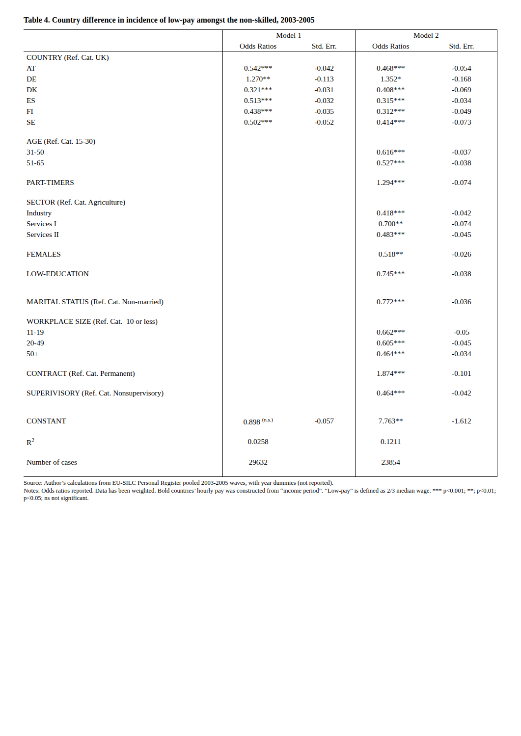Table 4. Country difference in incidence of low-pay amongst the non-skilled, 2003-2005
| | Model 1 | Model 2 |
| --- | --- | --- |
| | Odds Ratios | Std. Err. | Odds Ratios | Std. Err. |
| COUNTRY (Ref. Cat. UK) | | | | |
| AT | 0.542*** | -0.042 | 0.468*** | -0.054 |
| DE | 1.270** | -0.113 | 1.352* | -0.168 |
| DK | 0.321*** | -0.031 | 0.408*** | -0.069 |
| ES | 0.513*** | -0.032 | 0.315*** | -0.034 |
| FI | 0.438*** | -0.035 | 0.312*** | -0.049 |
| SE | 0.502*** | -0.052 | 0.414*** | -0.073 |
| AGE (Ref. Cat. 15-30) | | | | |
| 31-50 | | | 0.616*** | -0.037 |
| 51-65 | | | 0.527*** | -0.038 |
| PART-TIMERS | | | 1.294*** | -0.074 |
| SECTOR (Ref. Cat. Agriculture) | | | | |
| Industry | | | 0.418*** | -0.042 |
| Services I | | | 0.700** | -0.074 |
| Services II | | | 0.483*** | -0.045 |
| FEMALES | | | 0.518** | -0.026 |
| LOW-EDUCATION | | | 0.745*** | -0.038 |
| MARITAL STATUS (Ref. Cat. Non-married) | | | 0.772*** | -0.036 |
| WORKPLACE SIZE (Ref. Cat. 10 or less) | | | | |
| 11-19 | | | 0.662*** | -0.05 |
| 20-49 | | | 0.605*** | -0.045 |
| 50+ | | | 0.464*** | -0.034 |
| CONTRACT (Ref. Cat. Permanent) | | | 1.874*** | -0.101 |
| SUPERIVISORY (Ref. Cat. Nonsupervisory) | | | 0.464*** | -0.042 |
| CONSTANT | 0.898 (n.s.) | -0.057 | 7.763** | -1.612 |
| R 2 | 0.0258 | | 0.1211 | |
| Number of cases | 29632 | | 23854 | |
Source: Author’s calculations from EU-SILC Personal Register pooled 2003-2005 waves, with year dummies (not reported).
Notes: Odds ratios reported. Data has been weighted. Bold countries’ hourly pay was constructed from “income period”. “Low-pay” is defined as 2/3 median wage. *** p<0.001; **; p<0.01; p<0.05; ns not significant.